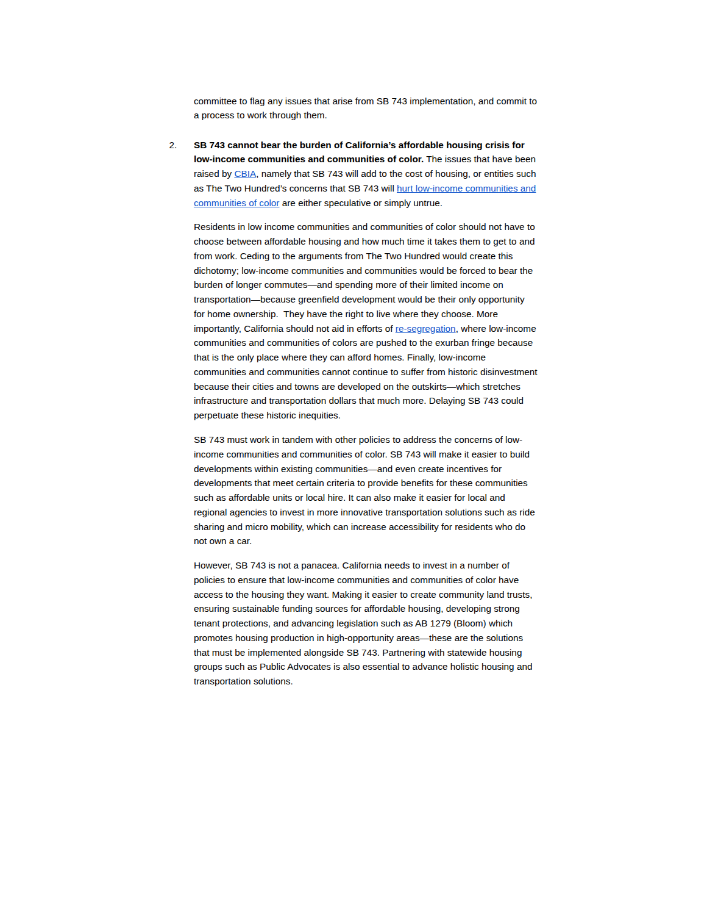committee to flag any issues that arise from SB 743 implementation, and commit to a process to work through them.
2.
SB 743 cannot bear the burden of California’s affordable housing crisis for low-income communities and communities of color. The issues that have been raised by CBIA, namely that SB 743 will add to the cost of housing, or entities such as The Two Hundred’s concerns that SB 743 will hurt low-income communities and communities of color are either speculative or simply untrue.
Residents in low income communities and communities of color should not have to choose between affordable housing and how much time it takes them to get to and from work. Ceding to the arguments from The Two Hundred would create this dichotomy; low-income communities and communities would be forced to bear the burden of longer commutes—and spending more of their limited income on transportation—because greenfield development would be their only opportunity for home ownership. They have the right to live where they choose. More importantly, California should not aid in efforts of re-segregation, where low-income communities and communities of colors are pushed to the exurban fringe because that is the only place where they can afford homes. Finally, low-income communities and communities cannot continue to suffer from historic disinvestment because their cities and towns are developed on the outskirts—which stretches infrastructure and transportation dollars that much more. Delaying SB 743 could perpetuate these historic inequities.
SB 743 must work in tandem with other policies to address the concerns of low-income communities and communities of color. SB 743 will make it easier to build developments within existing communities—and even create incentives for developments that meet certain criteria to provide benefits for these communities such as affordable units or local hire. It can also make it easier for local and regional agencies to invest in more innovative transportation solutions such as ride sharing and micro mobility, which can increase accessibility for residents who do not own a car.
However, SB 743 is not a panacea. California needs to invest in a number of policies to ensure that low-income communities and communities of color have access to the housing they want. Making it easier to create community land trusts, ensuring sustainable funding sources for affordable housing, developing strong tenant protections, and advancing legislation such as AB 1279 (Bloom) which promotes housing production in high-opportunity areas—these are the solutions that must be implemented alongside SB 743. Partnering with statewide housing groups such as Public Advocates is also essential to advance holistic housing and transportation solutions.